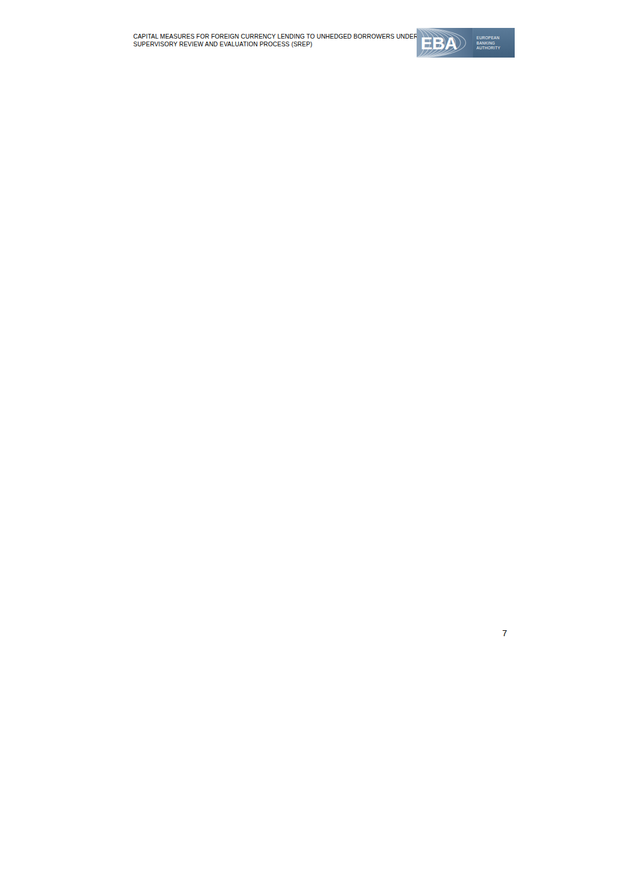Capital measures for foreign currency lending to unhedged borrowers under the Supervisory Review and Evaluation Process (SREP)
EBA EUROPEAN BANKING AUTHORITY
7